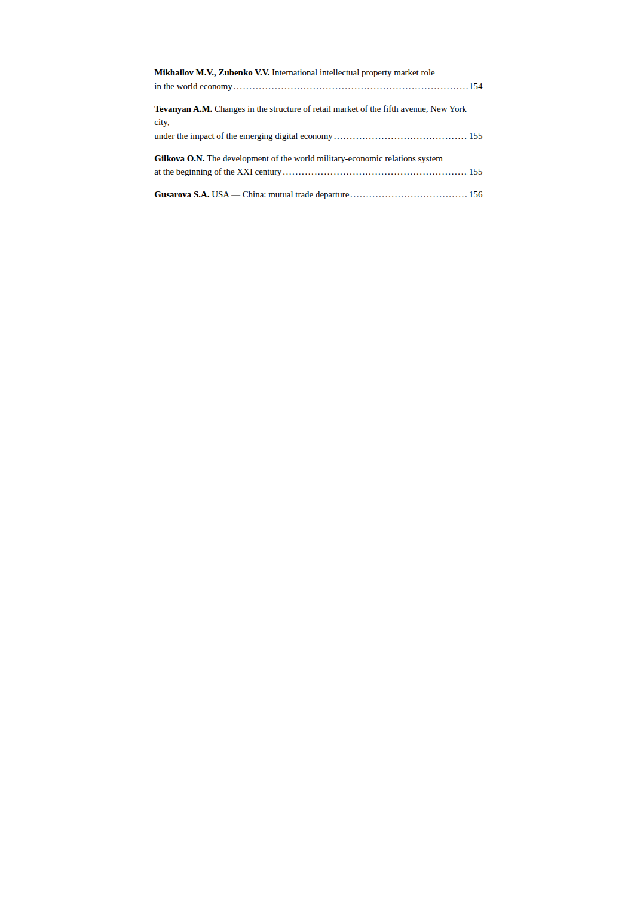Mikhailov M.V., Zubenko V.V. International intellectual property market role in the world economy ........................................................................................................................... 154
Tevanyan A.M. Changes in the structure of retail market of the fifth avenue, New York city, under the impact of the emerging digital economy ....................................................................... 155
Gilkova O.N. The development of the world military-economic relations system at the beginning of the XXI century ............................................................................................. 155
Gusarova S.A. USA — China: mutual trade departure ................................................................... 156